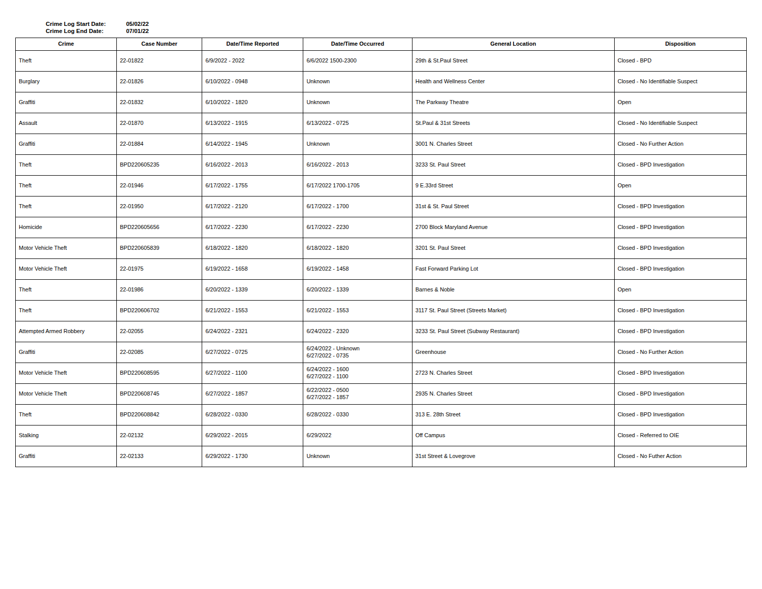| Crime Log Start Date: | 05/02/22 |
| Crime Log End Date: | 07/01/22 |
| Crime | Case Number | Date/Time Reported | Date/Time Occurred | General Location | Disposition |
| --- | --- | --- | --- | --- | --- |
| Theft | 22-01822 | 6/9/2022 - 2022 | 6/6/2022 1500-2300 | 29th & St.Paul Street | Closed - BPD |
| Burglary | 22-01826 | 6/10/2022 - 0948 | Unknown | Health and Wellness Center | Closed - No Identifiable Suspect |
| Graffiti | 22-01832 | 6/10/2022 - 1820 | Unknown | The Parkway Theatre | Open |
| Assault | 22-01870 | 6/13/2022 - 1915 | 6/13/2022 - 0725 | St.Paul & 31st Streets | Closed - No Identifiable Suspect |
| Graffiti | 22-01884 | 6/14/2022 - 1945 | Unknown | 3001 N. Charles Street | Closed - No Further Action |
| Theft | BPD220605235 | 6/16/2022 - 2013 | 6/16/2022 - 2013 | 3233 St. Paul Street | Closed - BPD Investigation |
| Theft | 22-01946 | 6/17/2022 - 1755 | 6/17/2022 1700-1705 | 9 E.33rd Street | Open |
| Theft | 22-01950 | 6/17/2022 - 2120 | 6/17/2022 - 1700 | 31st & St. Paul Street | Closed - BPD Investigation |
| Homicide | BPD220605656 | 6/17/2022 - 2230 | 6/17/2022 - 2230 | 2700 Block Maryland Avenue | Closed - BPD Investigation |
| Motor Vehicle Theft | BPD220605839 | 6/18/2022 - 1820 | 6/18/2022 - 1820 | 3201 St. Paul Street | Closed - BPD Investigation |
| Motor Vehicle Theft | 22-01975 | 6/19/2022 - 1658 | 6/19/2022 - 1458 | Fast Forward Parking Lot | Closed - BPD Investigation |
| Theft | 22-01986 | 6/20/2022 - 1339 | 6/20/2022 - 1339 | Barnes & Noble | Open |
| Theft | BPD220606702 | 6/21/2022 - 1553 | 6/21/2022 - 1553 | 3117 St. Paul Street (Streets Market) | Closed - BPD Investigation |
| Attempted Armed Robbery | 22-02055 | 6/24/2022 - 2321 | 6/24/2022 - 2320 | 3233 St. Paul Street (Subway Restaurant) | Closed - BPD Investigation |
| Graffiti | 22-02085 | 6/27/2022 - 0725 | 6/24/2022 - Unknown 6/27/2022 - 0735 | Greenhouse | Closed - No Further Action |
| Motor Vehicle Theft | BPD220608595 | 6/27/2022 - 1100 | 6/24/2022 - 1600 6/27/2022 - 1100 | 2723 N. Charles Street | Closed - BPD Investigation |
| Motor Vehicle Theft | BPD220608745 | 6/27/2022 - 1857 | 6/22/2022 - 0500 6/27/2022 - 1857 | 2935 N. Charles Street | Closed - BPD Investigation |
| Theft | BPD220608842 | 6/28/2022 - 0330 | 6/28/2022 - 0330 | 313 E. 28th Street | Closed - BPD Investigation |
| Stalking | 22-02132 | 6/29/2022 - 2015 | 6/29/2022 | Off Campus | Closed - Referred to OIE |
| Graffiti | 22-02133 | 6/29/2022 - 1730 | Unknown | 31st Street & Lovegrove | Closed - No Futher Action |